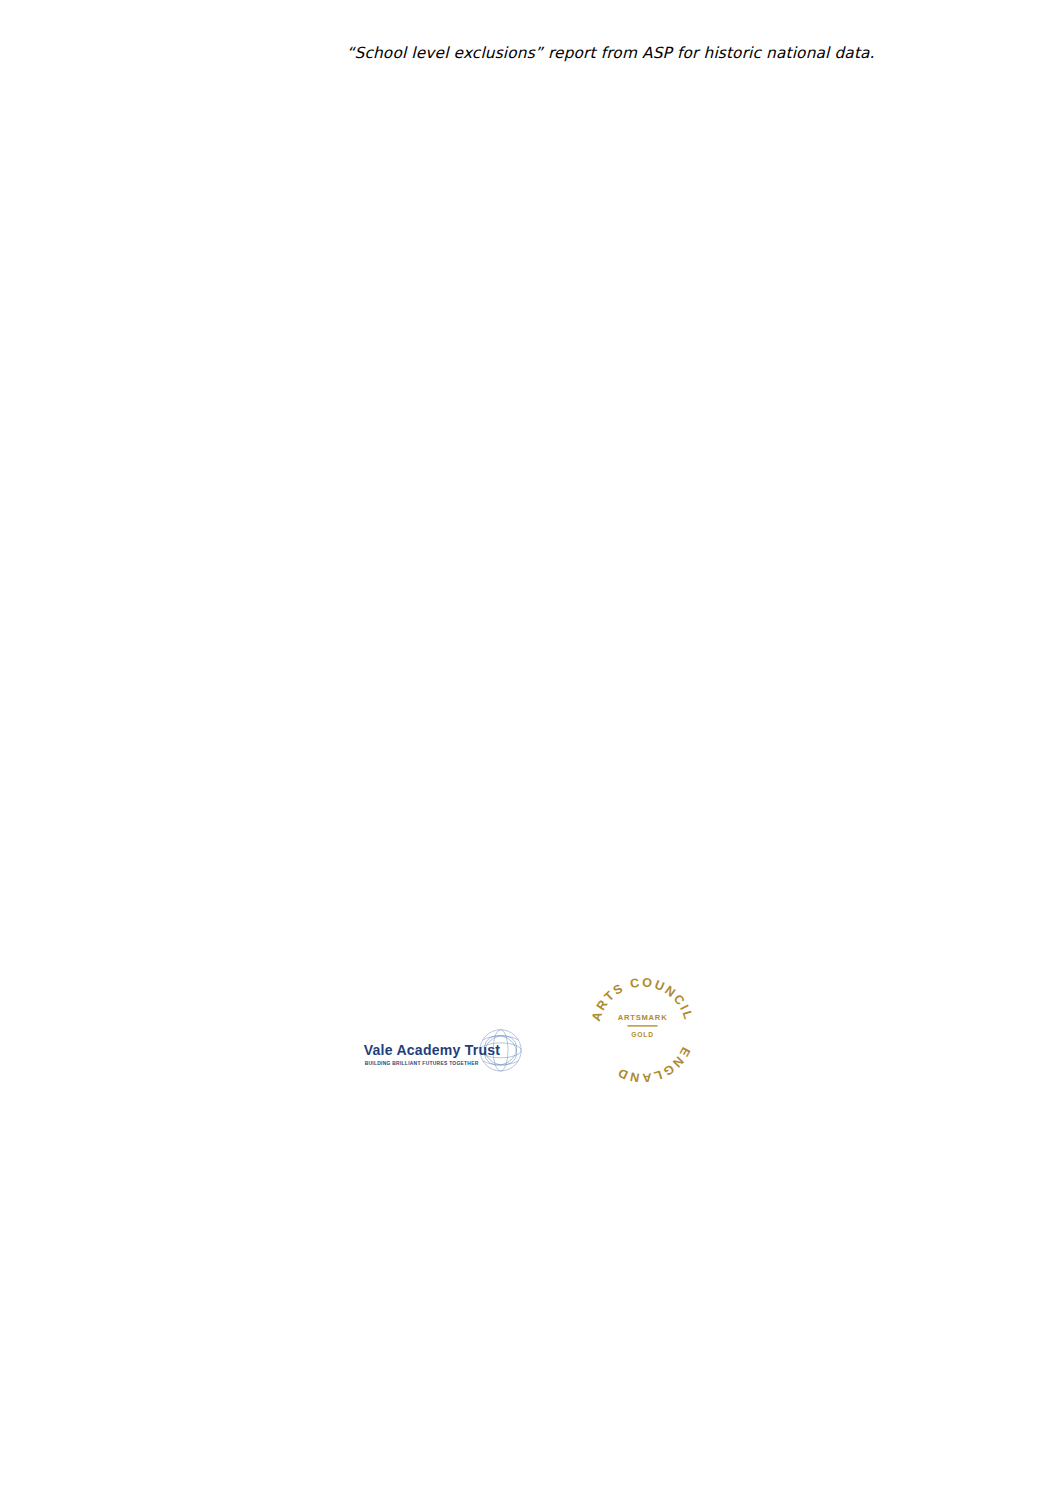“School level exclusions” report from ASP for historic national data.
Vale Academy Trust logo Vale Academy Trust BUILDING BRILLIANT FUTURES TOGETHER Artsmark Gold, Arts Council England ARTS COUNCIL ENGLAND ARTSMARK GOLD